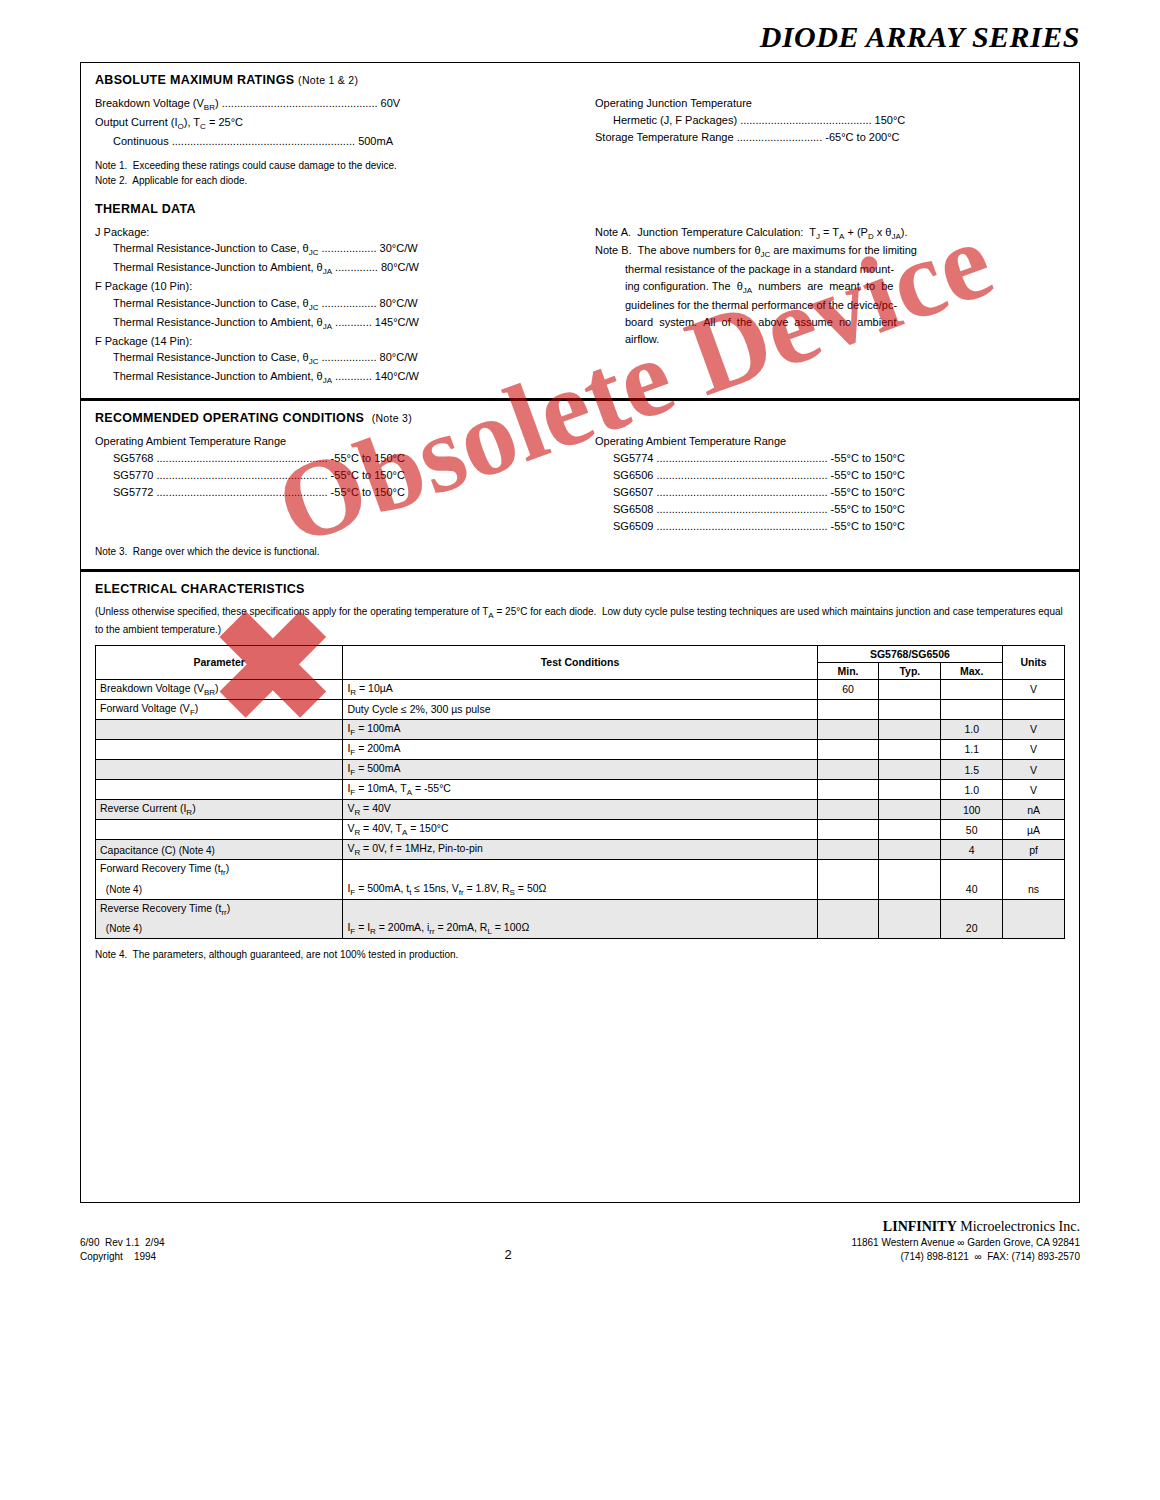DIODE ARRAY SERIES
ABSOLUTE MAXIMUM RATINGS (Note 1 & 2)
Breakdown Voltage (VBR) ................................................... 60V
Output Current (IO), TC = 25°C
Continuous ............................................................ 500mA
Note 1. Exceeding these ratings could cause damage to the device.
Note 2. Applicable for each diode.
Operating Junction Temperature
Hermetic (J, F Packages) ........................................... 150°C
Storage Temperature Range ............................ -65°C to 200°C
THERMAL DATA
J Package:
Thermal Resistance-Junction to Case, θJC .................. 30°C/W
Thermal Resistance-Junction to Ambient, θJA .............. 80°C/W
F Package (10 Pin):
Thermal Resistance-Junction to Case, θJC .................. 80°C/W
Thermal Resistance-Junction to Ambient, θJA ............ 145°C/W
F Package (14 Pin):
Thermal Resistance-Junction to Case, θJC .................. 80°C/W
Thermal Resistance-Junction to Ambient, θJA ............ 140°C/W
Note A. Junction Temperature Calculation: TJ = TA + (PD x θJA).
Note B. The above numbers for θJC are maximums for the limiting
thermal resistance of the package in a standard mount-
ing configuration. The θJA numbers are meant to be
guidelines for the thermal performance of the device/pc-
board system. All of the above assume no ambient
airflow.
RECOMMENDED OPERATING CONDITIONS (Note 3)
Operating Ambient Temperature Range
SG5768 ........................................................ -55°C to 150°C
SG5770 ........................................................ -55°C to 150°C
SG5772 ........................................................ -55°C to 150°C
Operating Ambient Temperature Range
SG5774 ........................................................ -55°C to 150°C
SG6506 ........................................................ -55°C to 150°C
SG6507 ........................................................ -55°C to 150°C
SG6508 ........................................................ -55°C to 150°C
SG6509 ........................................................ -55°C to 150°C
Note 3. Range over which the device is functional.
ELECTRICAL CHARACTERISTICS
(Unless otherwise specified, these specifications apply for the operating temperature of TA = 25°C for each diode. Low duty cycle pulse testing techniques are used which maintains junction and case temperatures equal to the ambient temperature.)
| Parameter | Test Conditions | SG5768/SG6506 | Units |
| --- | --- | --- | --- |
| Min. | Typ. | Max. |
| Breakdown Voltage (V BR ) | I R = 10µA | 60 | | | V |
| Forward Voltage (V F ) | Duty Cycle ≤ 2%, 300 µs pulse | | | | |
| | I F = 100mA | | | 1.0 | V |
| | I F = 200mA | | | 1.1 | V |
| | I F = 500mA | | | 1.5 | V |
| | I F = 10mA, T A = -55°C | | | 1.0 | V |
| Reverse Current (I R ) | V R = 40V | | | 100 | nA |
| | V R = 40V, T A = 150°C | | | 50 | µA |
| Capacitance (C) (Note 4) | V R = 0V, f = 1MHz, Pin-to-pin | | | 4 | pf |
| Forward Recovery Time (t fr ) | | | | | |
| (Note 4) | I F = 500mA, t t ≤ 15ns, V fr = 1.8V, R S = 50Ω | | | 40 | ns |
| Reverse Recovery Time (t rr ) | | | | | |
| (Note 4) | I F = I R = 200mA, i rr = 20mA, R L = 100Ω | | | 20 | |
Note 4. The parameters, although guaranteed, are not 100% tested in production.
Obsolete Device
✖
6/90 Rev 1.1 2/94
Copyright 1994
2
LINFINITY Microelectronics Inc.
11861 Western Avenue ∞ Garden Grove, CA 92841
(714) 898-8121 ∞ FAX: (714) 893-2570